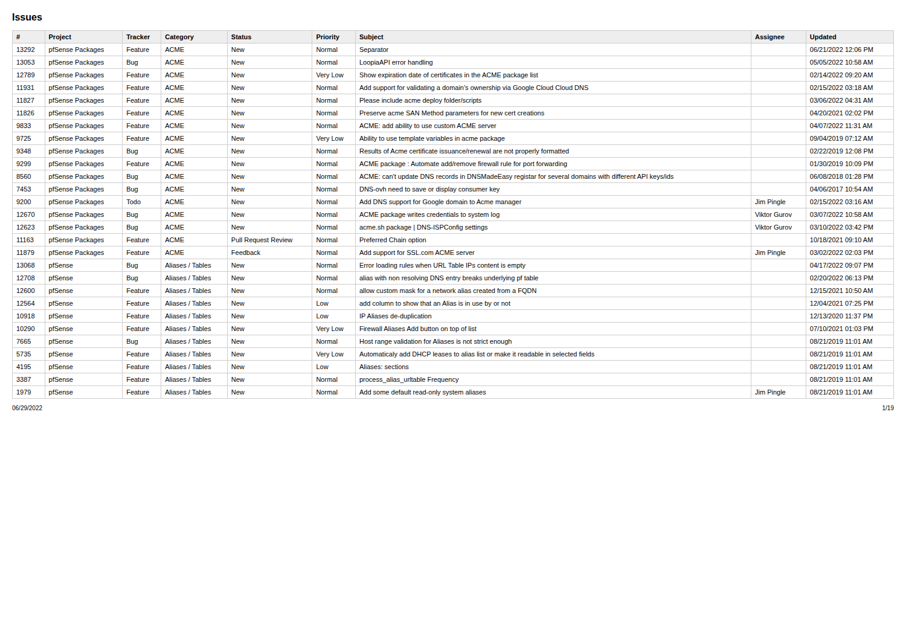Issues
| # | Project | Tracker | Category | Status | Priority | Subject | Assignee | Updated |
| --- | --- | --- | --- | --- | --- | --- | --- | --- |
| 13292 | pfSense Packages | Feature | ACME | New | Normal | Separator | | 06/21/2022 12:06 PM |
| 13053 | pfSense Packages | Bug | ACME | New | Normal | LoopiaAPI error handling | | 05/05/2022 10:58 AM |
| 12789 | pfSense Packages | Feature | ACME | New | Very Low | Show expiration date of certificates in the ACME package list | | 02/14/2022 09:20 AM |
| 11931 | pfSense Packages | Feature | ACME | New | Normal | Add support for validating a domain's ownership via Google Cloud Cloud DNS | | 02/15/2022 03:18 AM |
| 11827 | pfSense Packages | Feature | ACME | New | Normal | Please include acme deploy folder/scripts | | 03/06/2022 04:31 AM |
| 11826 | pfSense Packages | Feature | ACME | New | Normal | Preserve acme SAN Method parameters for new cert creations | | 04/20/2021 02:02 PM |
| 9833 | pfSense Packages | Feature | ACME | New | Normal | ACME: add ability to use custom ACME server | | 04/07/2022 11:31 AM |
| 9725 | pfSense Packages | Feature | ACME | New | Very Low | Ability to use template variables in acme package | | 09/04/2019 07:12 AM |
| 9348 | pfSense Packages | Bug | ACME | New | Normal | Results of Acme certificate issuance/renewal are not properly formatted | | 02/22/2019 12:08 PM |
| 9299 | pfSense Packages | Feature | ACME | New | Normal | ACME package : Automate add/remove firewall rule for port forwarding | | 01/30/2019 10:09 PM |
| 8560 | pfSense Packages | Bug | ACME | New | Normal | ACME: can't update DNS records in DNSMadeEasy registar for several domains with different API keys/ids | | 06/08/2018 01:28 PM |
| 7453 | pfSense Packages | Bug | ACME | New | Normal | DNS-ovh need to save or display consumer key | | 04/06/2017 10:54 AM |
| 9200 | pfSense Packages | Todo | ACME | New | Normal | Add DNS support for Google domain to Acme manager | Jim Pingle | 02/15/2022 03:16 AM |
| 12670 | pfSense Packages | Bug | ACME | New | Normal | ACME package writes credentials to system log | Viktor Gurov | 03/07/2022 10:58 AM |
| 12623 | pfSense Packages | Bug | ACME | New | Normal | acme.sh package / DNS-ISPConfig settings | Viktor Gurov | 03/10/2022 03:42 PM |
| 11163 | pfSense Packages | Feature | ACME | Pull Request Review | Normal | Preferred Chain option | | 10/18/2021 09:10 AM |
| 11879 | pfSense Packages | Feature | ACME | Feedback | Normal | Add support for SSL.com ACME server | Jim Pingle | 03/02/2022 02:03 PM |
| 13068 | pfSense | Bug | Aliases / Tables | New | Normal | Error loading rules when URL Table IPs content is empty | | 04/17/2022 09:07 PM |
| 12708 | pfSense | Bug | Aliases / Tables | New | Normal | alias with non resolving DNS entry breaks underlying pf table | | 02/20/2022 06:13 PM |
| 12600 | pfSense | Feature | Aliases / Tables | New | Normal | allow custom mask for a network alias created from a FQDN | | 12/15/2021 10:50 AM |
| 12564 | pfSense | Feature | Aliases / Tables | New | Low | add column to show that an Alias is in use by or not | | 12/04/2021 07:25 PM |
| 10918 | pfSense | Feature | Aliases / Tables | New | Low | IP Aliases de-duplication | | 12/13/2020 11:37 PM |
| 10290 | pfSense | Feature | Aliases / Tables | New | Very Low | Firewall Aliases Add button on top of list | | 07/10/2021 01:03 PM |
| 7665 | pfSense | Bug | Aliases / Tables | New | Normal | Host range validation for Aliases is not strict enough | | 08/21/2019 11:01 AM |
| 5735 | pfSense | Feature | Aliases / Tables | New | Very Low | Automaticaly add DHCP leases to alias list or make it readable in selected fields | | 08/21/2019 11:01 AM |
| 4195 | pfSense | Feature | Aliases / Tables | New | Low | Aliases: sections | | 08/21/2019 11:01 AM |
| 3387 | pfSense | Feature | Aliases / Tables | New | Normal | process_alias_urltable Frequency | | 08/21/2019 11:01 AM |
| 1979 | pfSense | Feature | Aliases / Tables | New | Normal | Add some default read-only system aliases | Jim Pingle | 08/21/2019 11:01 AM |
06/29/2022
1/19